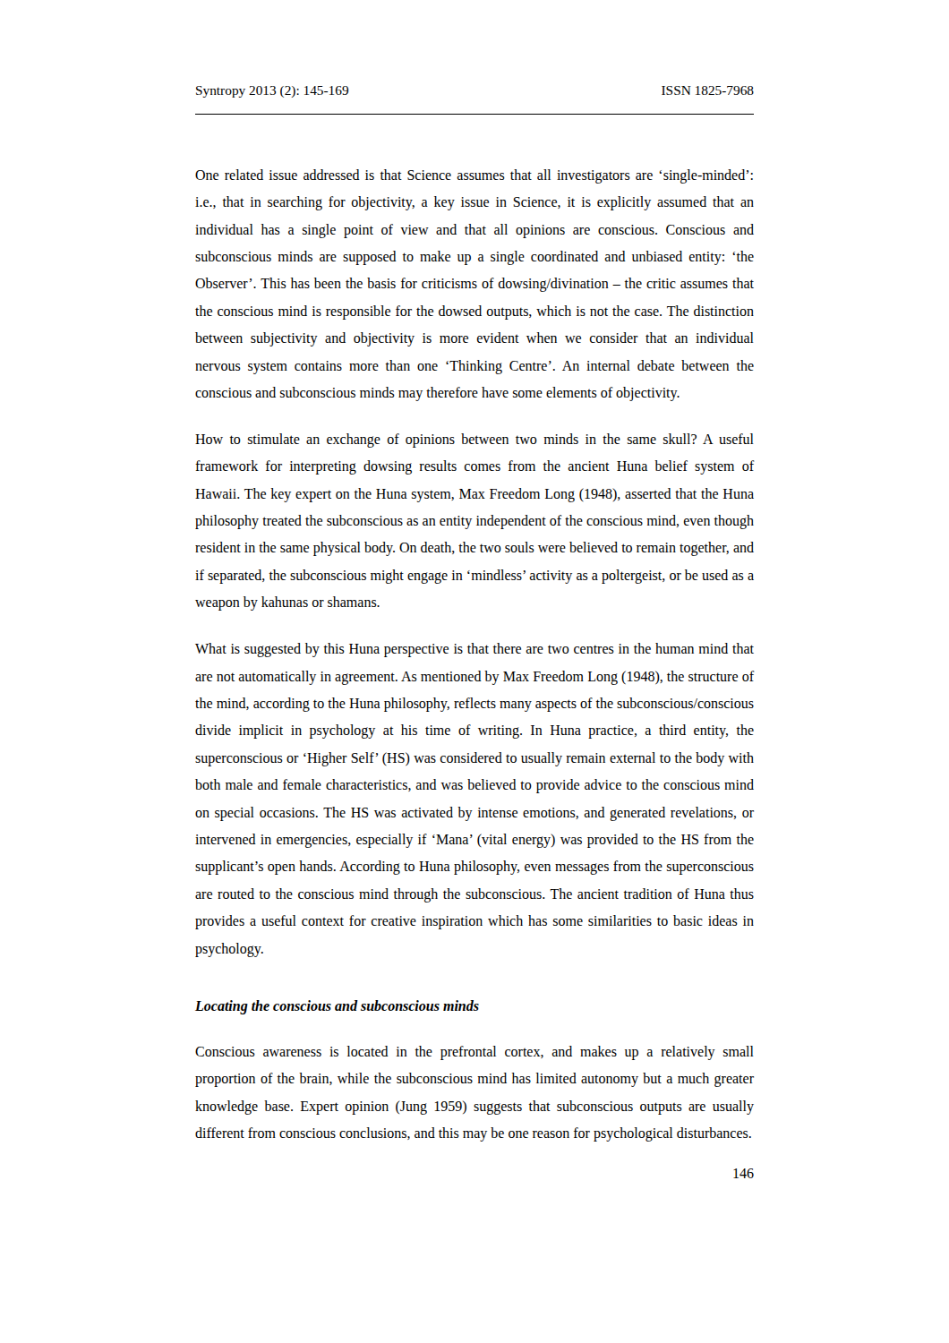Syntropy 2013 (2): 145-169 ISSN 1825-7968
One related issue addressed is that Science assumes that all investigators are ‘single-minded’: i.e., that in searching for objectivity, a key issue in Science, it is explicitly assumed that an individual has a single point of view and that all opinions are conscious. Conscious and subconscious minds are supposed to make up a single coordinated and unbiased entity: ‘the Observer’. This has been the basis for criticisms of dowsing/divination – the critic assumes that the conscious mind is responsible for the dowsed outputs, which is not the case. The distinction between subjectivity and objectivity is more evident when we consider that an individual nervous system contains more than one ‘Thinking Centre’. An internal debate between the conscious and subconscious minds may therefore have some elements of objectivity.
How to stimulate an exchange of opinions between two minds in the same skull? A useful framework for interpreting dowsing results comes from the ancient Huna belief system of Hawaii. The key expert on the Huna system, Max Freedom Long (1948), asserted that the Huna philosophy treated the subconscious as an entity independent of the conscious mind, even though resident in the same physical body. On death, the two souls were believed to remain together, and if separated, the subconscious might engage in ‘mindless’ activity as a poltergeist, or be used as a weapon by kahunas or shamans.
What is suggested by this Huna perspective is that there are two centres in the human mind that are not automatically in agreement. As mentioned by Max Freedom Long (1948), the structure of the mind, according to the Huna philosophy, reflects many aspects of the subconscious/conscious divide implicit in psychology at his time of writing. In Huna practice, a third entity, the superconscious or ‘Higher Self’ (HS) was considered to usually remain external to the body with both male and female characteristics, and was believed to provide advice to the conscious mind on special occasions. The HS was activated by intense emotions, and generated revelations, or intervened in emergencies, especially if ‘Mana’ (vital energy) was provided to the HS from the supplicant’s open hands. According to Huna philosophy, even messages from the superconscious are routed to the conscious mind through the subconscious. The ancient tradition of Huna thus provides a useful context for creative inspiration which has some similarities to basic ideas in psychology.
Locating the conscious and subconscious minds
Conscious awareness is located in the prefrontal cortex, and makes up a relatively small proportion of the brain, while the subconscious mind has limited autonomy but a much greater knowledge base. Expert opinion (Jung 1959) suggests that subconscious outputs are usually different from conscious conclusions, and this may be one reason for psychological disturbances.
146